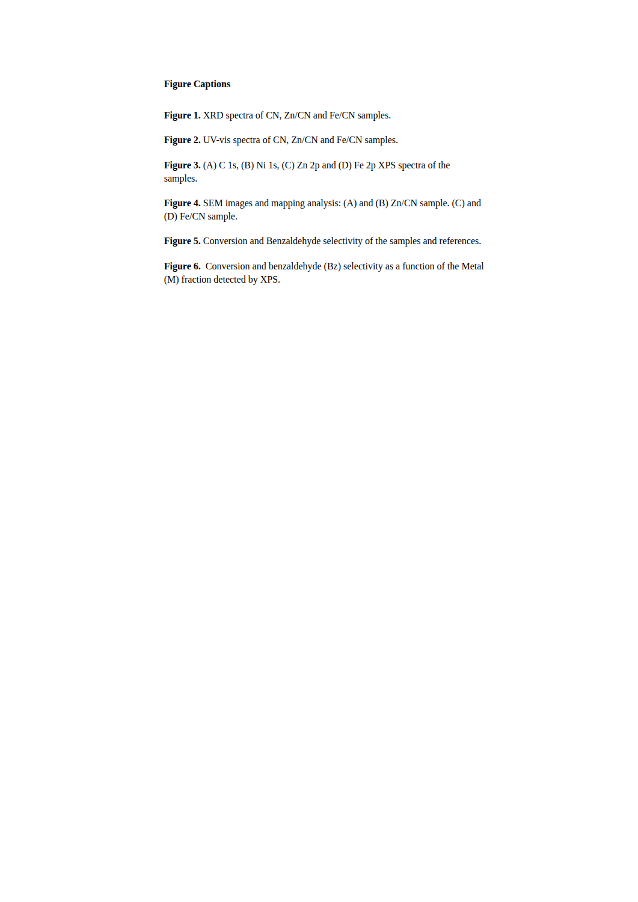Figure Captions
Figure 1. XRD spectra of CN, Zn/CN and Fe/CN samples.
Figure 2. UV-vis spectra of CN, Zn/CN and Fe/CN samples.
Figure 3. (A) C 1s, (B) Ni 1s, (C) Zn 2p and (D) Fe 2p XPS spectra of the samples.
Figure 4. SEM images and mapping analysis: (A) and (B) Zn/CN sample. (C) and (D) Fe/CN sample.
Figure 5. Conversion and Benzaldehyde selectivity of the samples and references.
Figure 6. Conversion and benzaldehyde (Bz) selectivity as a function of the Metal (M) fraction detected by XPS.